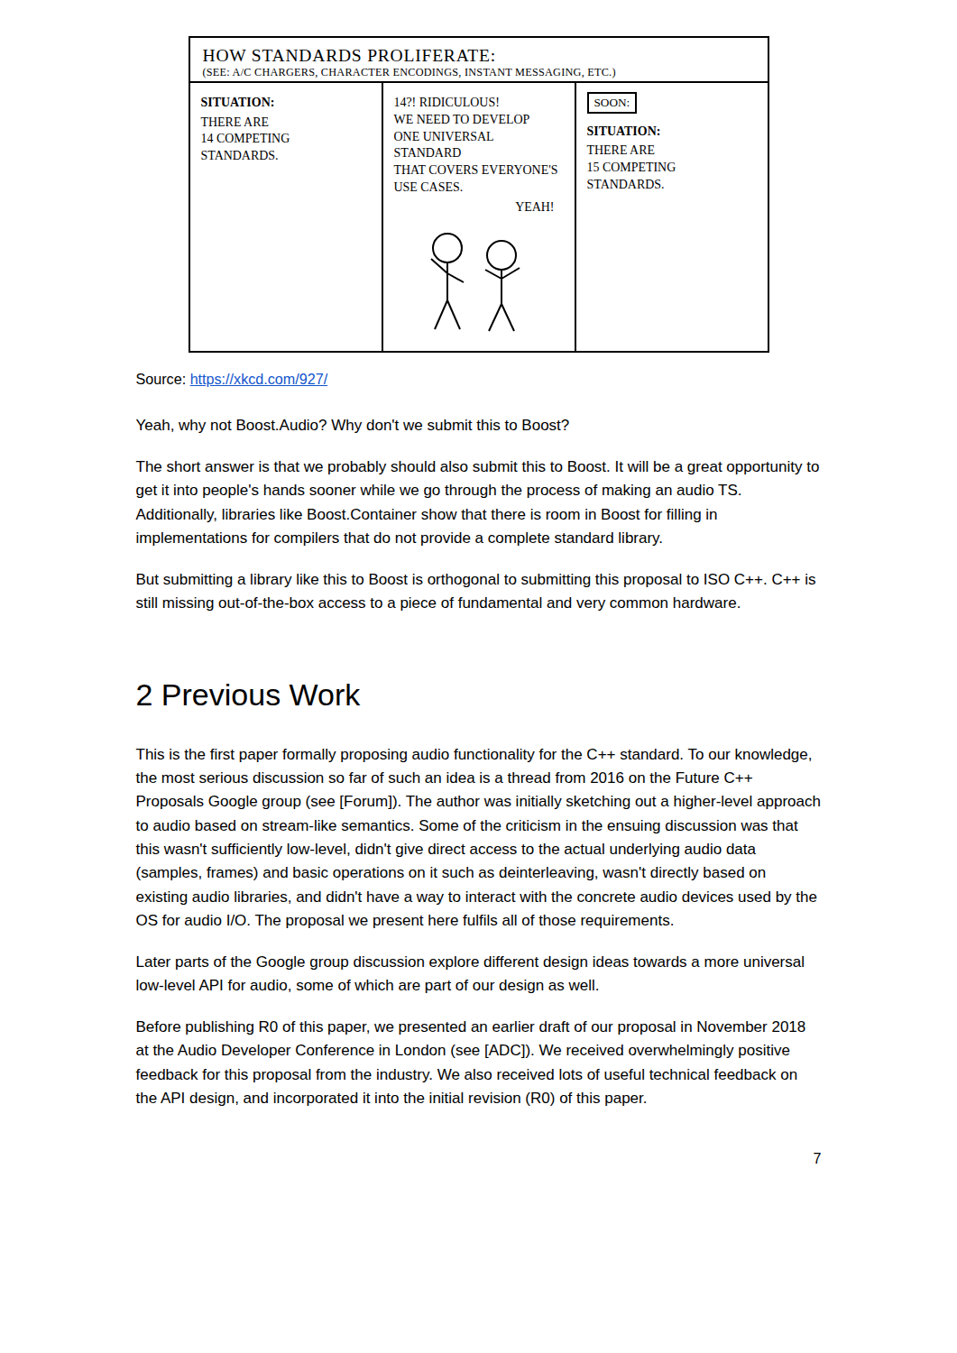HOW STANDARDS PROLIFERATE:
(SEE: A/C CHARGERS, CHARACTER ENCODINGS, INSTANT MESSAGING, ETC.)
SITUATION:
THERE ARE
14 COMPETING
STANDARDS.
14?! RIDICULOUS!
WE NEED TO DEVELOP
ONE UNIVERSAL STANDARD
THAT COVERS EVERYONE'S
USE CASES.
YEAH!
SOON:
SITUATION:
THERE ARE
15 COMPETING
STANDARDS.
Source: https://xkcd.com/927/
Yeah, why not Boost.Audio? Why don't we submit this to Boost?
The short answer is that we probably should also submit this to Boost. It will be a great opportunity to get it into people's hands sooner while we go through the process of making an audio TS. Additionally, libraries like Boost.Container show that there is room in Boost for filling in implementations for compilers that do not provide a complete standard library.
But submitting a library like this to Boost is orthogonal to submitting this proposal to ISO C++. C++ is still missing out-of-the-box access to a piece of fundamental and very common hardware.
2 Previous Work
This is the first paper formally proposing audio functionality for the C++ standard. To our knowledge, the most serious discussion so far of such an idea is a thread from 2016 on the Future C++ Proposals Google group (see [Forum]). The author was initially sketching out a higher-level approach to audio based on stream-like semantics. Some of the criticism in the ensuing discussion was that this wasn't sufficiently low-level, didn't give direct access to the actual underlying audio data (samples, frames) and basic operations on it such as deinterleaving, wasn't directly based on existing audio libraries, and didn't have a way to interact with the concrete audio devices used by the OS for audio I/O. The proposal we present here fulfils all of those requirements.
Later parts of the Google group discussion explore different design ideas towards a more universal low-level API for audio, some of which are part of our design as well.
Before publishing R0 of this paper, we presented an earlier draft of our proposal in November 2018 at the Audio Developer Conference in London (see [ADC]). We received overwhelmingly positive feedback for this proposal from the industry. We also received lots of useful technical feedback on the API design, and incorporated it into the initial revision (R0) of this paper.
7